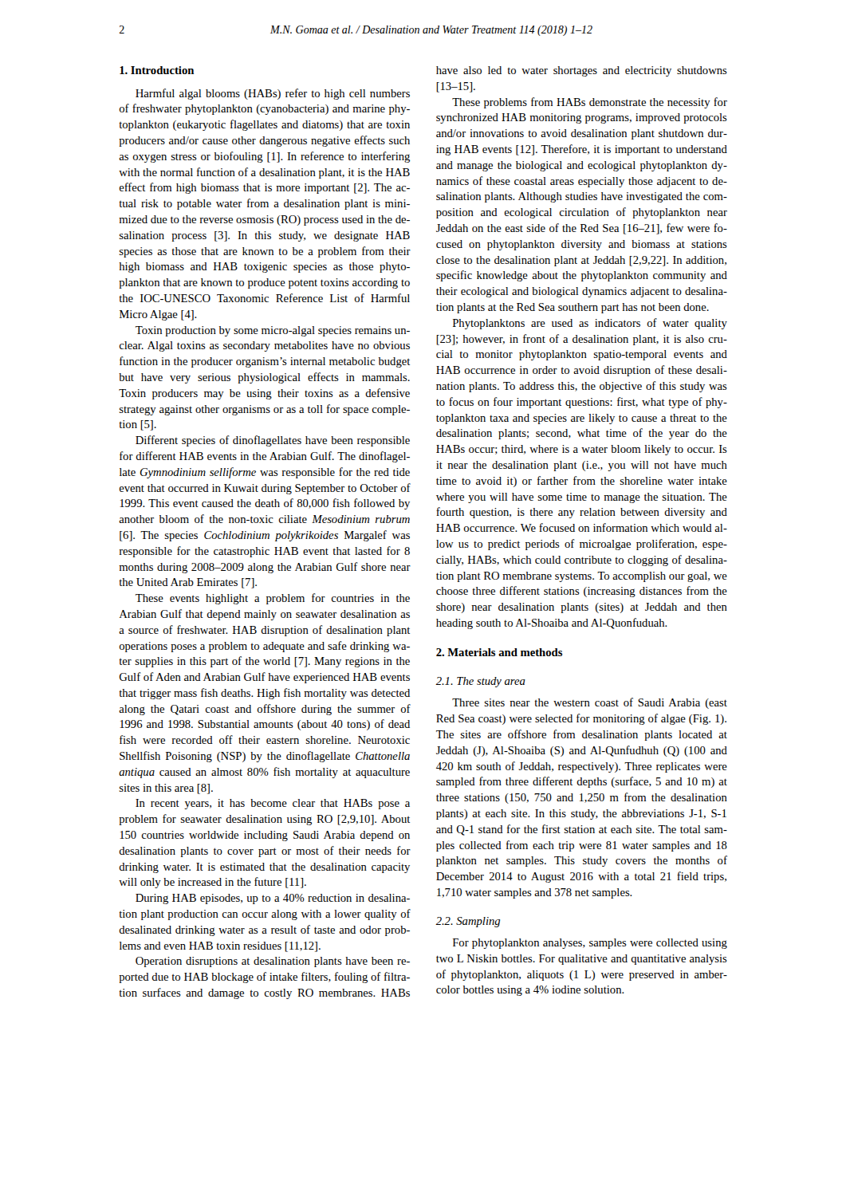2 M.N. Gomaa et al. / Desalination and Water Treatment 114 (2018) 1–12
1. Introduction
Harmful algal blooms (HABs) refer to high cell numbers of freshwater phytoplankton (cyanobacteria) and marine phytoplankton (eukaryotic flagellates and diatoms) that are toxin producers and/or cause other dangerous negative effects such as oxygen stress or biofouling [1]. In reference to interfering with the normal function of a desalination plant, it is the HAB effect from high biomass that is more important [2]. The actual risk to potable water from a desalination plant is minimized due to the reverse osmosis (RO) process used in the desalination process [3]. In this study, we designate HAB species as those that are known to be a problem from their high biomass and HAB toxigenic species as those phytoplankton that are known to produce potent toxins according to the IOC-UNESCO Taxonomic Reference List of Harmful Micro Algae [4].
Toxin production by some micro-algal species remains unclear. Algal toxins as secondary metabolites have no obvious function in the producer organism’s internal metabolic budget but have very serious physiological effects in mammals. Toxin producers may be using their toxins as a defensive strategy against other organisms or as a toll for space completion [5].
Different species of dinoflagellates have been responsible for different HAB events in the Arabian Gulf. The dinoflagellate Gymnodinium selliforme was responsible for the red tide event that occurred in Kuwait during September to October of 1999. This event caused the death of 80,000 fish followed by another bloom of the non-toxic ciliate Mesodinium rubrum [6]. The species Cochlodinium polykrikoides Margalef was responsible for the catastrophic HAB event that lasted for 8 months during 2008–2009 along the Arabian Gulf shore near the United Arab Emirates [7].
These events highlight a problem for countries in the Arabian Gulf that depend mainly on seawater desalination as a source of freshwater. HAB disruption of desalination plant operations poses a problem to adequate and safe drinking water supplies in this part of the world [7]. Many regions in the Gulf of Aden and Arabian Gulf have experienced HAB events that trigger mass fish deaths. High fish mortality was detected along the Qatari coast and offshore during the summer of 1996 and 1998. Substantial amounts (about 40 tons) of dead fish were recorded off their eastern shoreline. Neurotoxic Shellfish Poisoning (NSP) by the dinoflagellate Chattonella antiqua caused an almost 80% fish mortality at aquaculture sites in this area [8].
In recent years, it has become clear that HABs pose a problem for seawater desalination using RO [2,9,10]. About 150 countries worldwide including Saudi Arabia depend on desalination plants to cover part or most of their needs for drinking water. It is estimated that the desalination capacity will only be increased in the future [11].
During HAB episodes, up to a 40% reduction in desalination plant production can occur along with a lower quality of desalinated drinking water as a result of taste and odor problems and even HAB toxin residues [11,12].
Operation disruptions at desalination plants have been reported due to HAB blockage of intake filters, fouling of filtration surfaces and damage to costly RO membranes. HABs have also led to water shortages and electricity shutdowns [13–15].
These problems from HABs demonstrate the necessity for synchronized HAB monitoring programs, improved protocols and/or innovations to avoid desalination plant shutdown during HAB events [12]. Therefore, it is important to understand and manage the biological and ecological phytoplankton dynamics of these coastal areas especially those adjacent to desalination plants. Although studies have investigated the composition and ecological circulation of phytoplankton near Jeddah on the east side of the Red Sea [16–21], few were focused on phytoplankton diversity and biomass at stations close to the desalination plant at Jeddah [2,9,22]. In addition, specific knowledge about the phytoplankton community and their ecological and biological dynamics adjacent to desalination plants at the Red Sea southern part has not been done.
Phytoplanktons are used as indicators of water quality [23]; however, in front of a desalination plant, it is also crucial to monitor phytoplankton spatio-temporal events and HAB occurrence in order to avoid disruption of these desalination plants. To address this, the objective of this study was to focus on four important questions: first, what type of phytoplankton taxa and species are likely to cause a threat to the desalination plants; second, what time of the year do the HABs occur; third, where is a water bloom likely to occur. Is it near the desalination plant (i.e., you will not have much time to avoid it) or farther from the shoreline water intake where you will have some time to manage the situation. The fourth question, is there any relation between diversity and HAB occurrence. We focused on information which would allow us to predict periods of microalgae proliferation, especially, HABs, which could contribute to clogging of desalination plant RO membrane systems. To accomplish our goal, we choose three different stations (increasing distances from the shore) near desalination plants (sites) at Jeddah and then heading south to Al-Shoaiba and Al-Quonfuduah.
2. Materials and methods
2.1. The study area
Three sites near the western coast of Saudi Arabia (east Red Sea coast) were selected for monitoring of algae (Fig. 1). The sites are offshore from desalination plants located at Jeddah (J), Al-Shoaiba (S) and Al-Qunfudhuh (Q) (100 and 420 km south of Jeddah, respectively). Three replicates were sampled from three different depths (surface, 5 and 10 m) at three stations (150, 750 and 1,250 m from the desalination plants) at each site. In this study, the abbreviations J-1, S-1 and Q-1 stand for the first station at each site. The total samples collected from each trip were 81 water samples and 18 plankton net samples. This study covers the months of December 2014 to August 2016 with a total 21 field trips, 1,710 water samples and 378 net samples.
2.2. Sampling
For phytoplankton analyses, samples were collected using two L Niskin bottles. For qualitative and quantitative analysis of phytoplankton, aliquots (1 L) were preserved in amber-color bottles using a 4% iodine solution.